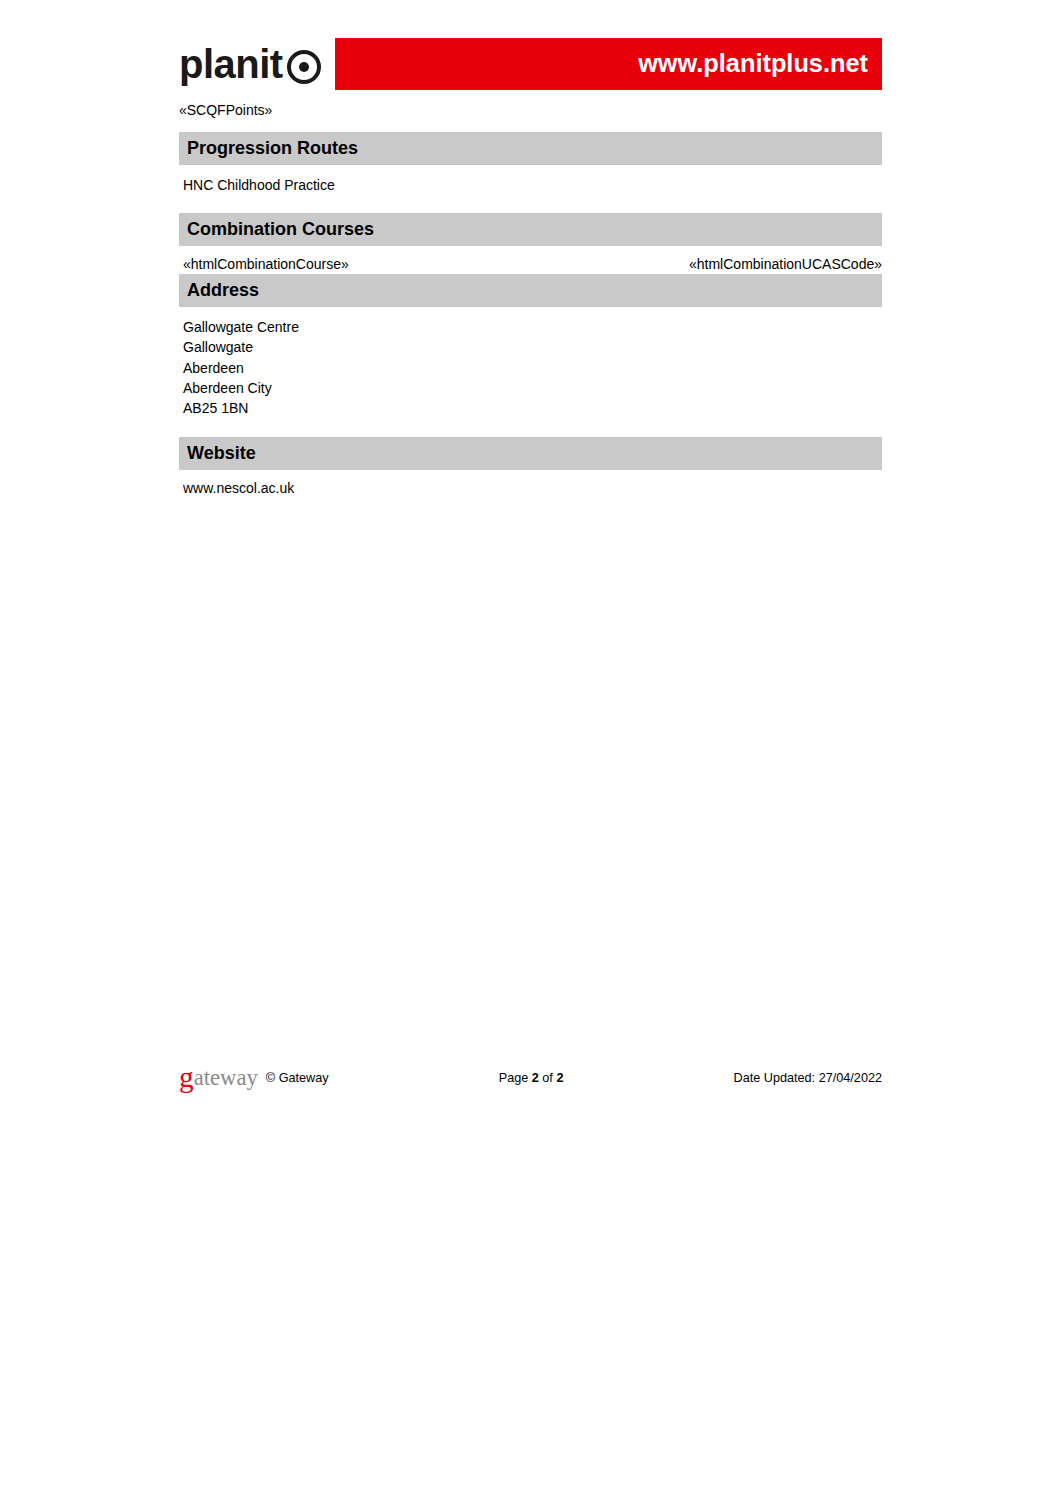planit
www.planitplus.net
«SCQFPoints»
Progression Routes
HNC Childhood Practice
Combination Courses
«htmlCombinationCourse» «htmlCombinationUCASCode»
Address
Gallowgate Centre
Gallowgate
Aberdeen
Aberdeen City
AB25 1BN
Website
www.nescol.ac.uk
gateway © Gateway
Page 2 of 2
Date Updated: 27/04/2022